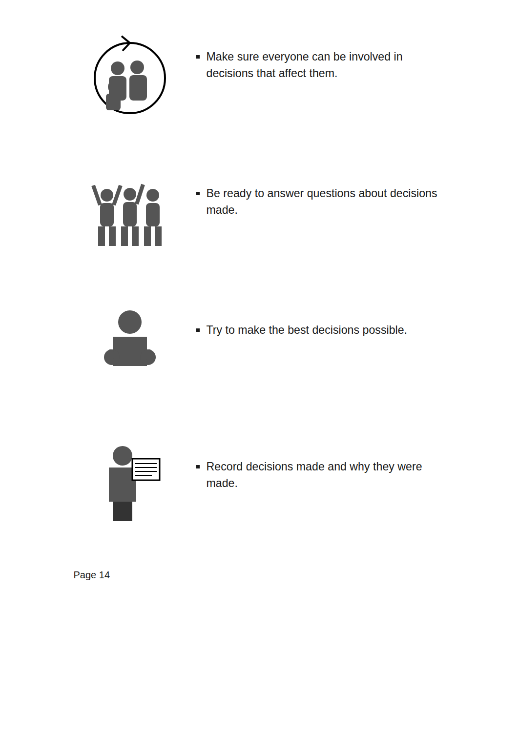Make sure everyone can be involved in decisions that affect them.
Be ready to answer questions about decisions made.
Try to make the best decisions possible.
Record decisions made and why they were made.
Page 14